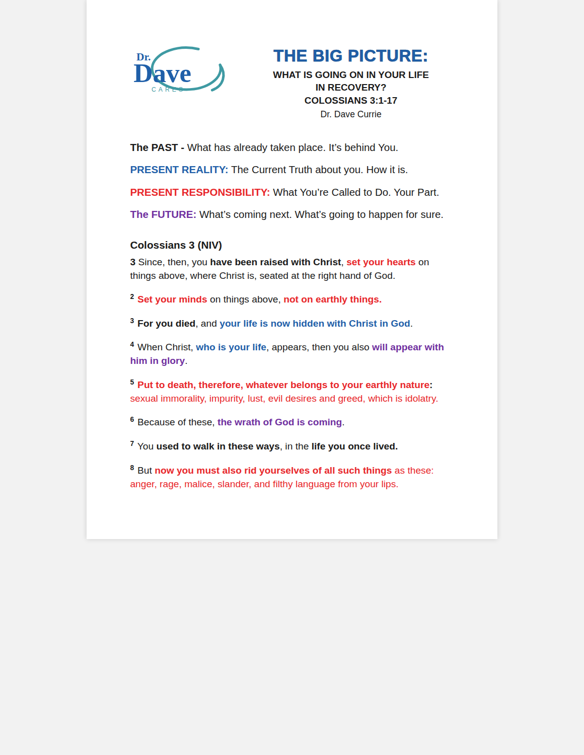Dr. Dave Cares Dr. Dave CARES
The Big Picture:
What is going on in your life
in recovery?
Colossians 3:1-17
Dr. Dave Currie
The PAST - What has already taken place. It’s behind You.
PRESENT REALITY: The Current Truth about you. How it is.
PRESENT RESPONSIBILITY: What You’re Called to Do. Your Part.
The FUTURE: What’s coming next. What’s going to happen for sure.
Colossians 3 (NIV)
3 Since, then, you have been raised with Christ, set your hearts on things above, where Christ is, seated at the right hand of God.
2 Set your minds on things above, not on earthly things.
3 For you died, and your life is now hidden with Christ in God.
4 When Christ, who is your life, appears, then you also will appear with him in glory.
5 Put to death, therefore, whatever belongs to your earthly nature: sexual immorality, impurity, lust, evil desires and greed, which is idolatry.
6 Because of these, the wrath of God is coming.
7 You used to walk in these ways, in the life you once lived.
8 But now you must also rid yourselves of all such things as these: anger, rage, malice, slander, and filthy language from your lips.